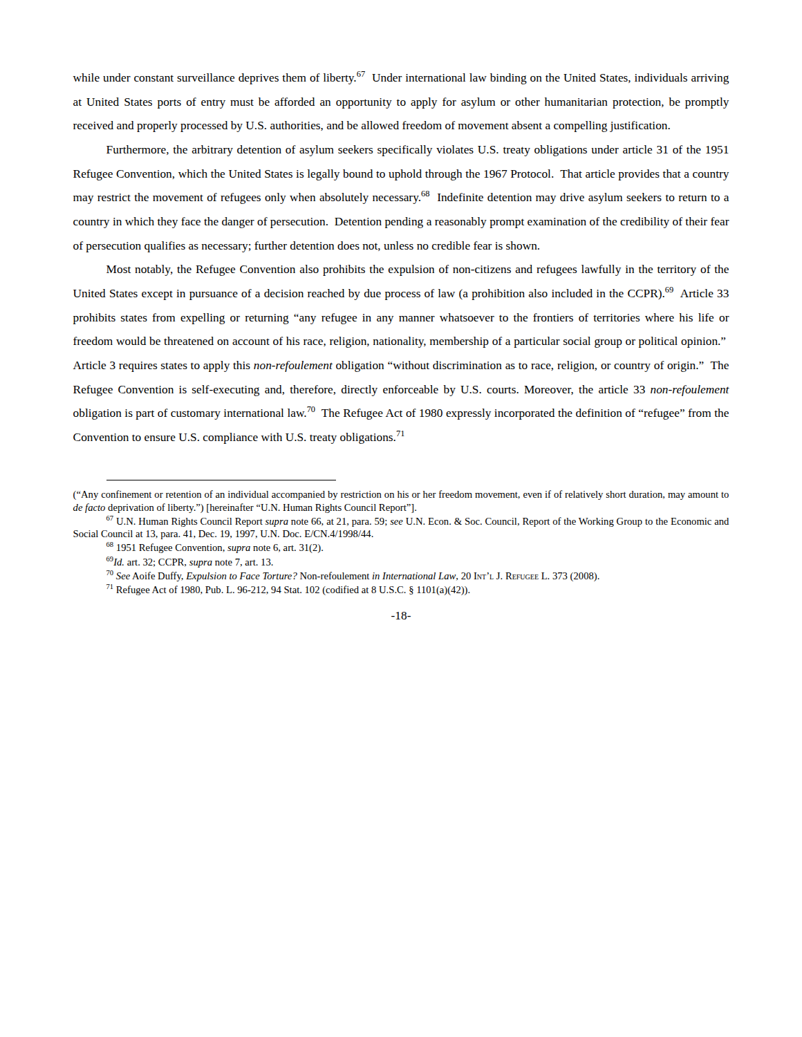while under constant surveillance deprives them of liberty.67 Under international law binding on the United States, individuals arriving at United States ports of entry must be afforded an opportunity to apply for asylum or other humanitarian protection, be promptly received and properly processed by U.S. authorities, and be allowed freedom of movement absent a compelling justification.
Furthermore, the arbitrary detention of asylum seekers specifically violates U.S. treaty obligations under article 31 of the 1951 Refugee Convention, which the United States is legally bound to uphold through the 1967 Protocol. That article provides that a country may restrict the movement of refugees only when absolutely necessary.68 Indefinite detention may drive asylum seekers to return to a country in which they face the danger of persecution. Detention pending a reasonably prompt examination of the credibility of their fear of persecution qualifies as necessary; further detention does not, unless no credible fear is shown.
Most notably, the Refugee Convention also prohibits the expulsion of non-citizens and refugees lawfully in the territory of the United States except in pursuance of a decision reached by due process of law (a prohibition also included in the CCPR).69 Article 33 prohibits states from expelling or returning “any refugee in any manner whatsoever to the frontiers of territories where his life or freedom would be threatened on account of his race, religion, nationality, membership of a particular social group or political opinion.” Article 3 requires states to apply this non-refoulement obligation “without discrimination as to race, religion, or country of origin.” The Refugee Convention is self-executing and, therefore, directly enforceable by U.S. courts. Moreover, the article 33 non-refoulement obligation is part of customary international law.70 The Refugee Act of 1980 expressly incorporated the definition of “refugee” from the Convention to ensure U.S. compliance with U.S. treaty obligations.71
(“Any confinement or retention of an individual accompanied by restriction on his or her freedom movement, even if of relatively short duration, may amount to de facto deprivation of liberty.”) [hereinafter “U.N. Human Rights Council Report”].
67 U.N. Human Rights Council Report supra note 66, at 21, para. 59; see U.N. Econ. & Soc. Council, Report of the Working Group to the Economic and Social Council at 13, para. 41, Dec. 19, 1997, U.N. Doc. E/CN.4/1998/44.
68 1951 Refugee Convention, supra note 6, art. 31(2).
69Id. art. 32; CCPR, supra note 7, art. 13.
70 See Aoife Duffy, Expulsion to Face Torture? Non-refoulement in International Law, 20 Int’l J. Refugee L. 373 (2008).
71 Refugee Act of 1980, Pub. L. 96-212, 94 Stat. 102 (codified at 8 U.S.C. § 1101(a)(42)).
-18-